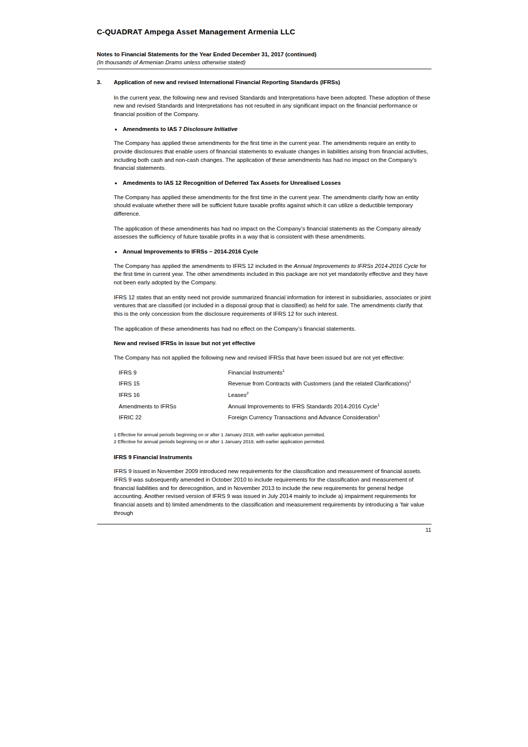C-QUADRAT Ampega Asset Management Armenia LLC
Notes to Financial Statements for the Year Ended December 31, 2017 (continued)
(In thousands of Armenian Drams unless otherwise stated)
3.
Application of new and revised International Financial Reporting Standards (IFRSs)
In the current year, the following new and revised Standards and Interpretations have been adopted. These adoption of these new and revised Standards and Interpretations has not resulted in any significant impact on the financial performance or financial position of the Company.
Amendments to IAS 7 Disclosure Initiative
The Company has applied these amendments for the first time in the current year. The amendments require an entity to provide disclosures that enable users of financial statements to evaluate changes in liabilities arising from financial activities, including both cash and non-cash changes. The application of these amendments has had no impact on the Company’s financial statements.
Amedments to IAS 12 Recognition of Deferred Tax Assets for Unrealised Losses
The Company has applied these amendments for the first time in the current year. The amendments clarify how an entity should evaluate whether there will be sufficient future taxable profits against which it can utilize a deductible temporary difference.
The application of these amendments has had no impact on the Company’s financial statements as the Company already assesses the sufficiency of future taxable profits in a way that is consistent with these amendments.
Annual Improvements to IFRSs – 2014-2016 Cycle
The Company has applied the amendments to IFRS 12 included in the Annual Improvements to IFRSs 2014-2016 Cycle for the first time in current year. The other amendments included in this package are not yet mandatorily effective and they have not been early adopted by the Company.
IFRS 12 states that an entity need not provide summarized financial information for interest in subsidiaries, associates or joint ventures that are classified (or included in a disposal group that is classified) as held for sale. The amendments clarify that this is the only concession from the disclosure requirements of IFRS 12 for such interest.
The application of these amendments has had no effect on the Company’s financial statements.
New and revised IFRSs in issue but not yet effective
The Company has not applied the following new and revised IFRSs that have been issued but are not yet effective:
| IFRS 9 | Financial Instruments 1 |
| IFRS 15 | Revenue from Contracts with Customers (and the related Clarifications) 1 |
| IFRS 16 | Leases 2 |
| Amendments to IFRSs | Annual Improvements to IFRS Standards 2014-2016 Cycle 1 |
| IFRIC 22 | Foreign Currency Transactions and Advance Consideration 1 |
1 Effective for annual periods beginning on or after 1 January 2018, with earlier application permitted.
2 Effective for annual periods beginning on or after 1 January 2019, with earlier application permitted.
IFRS 9 Financial Instruments
IFRS 9 issued in November 2009 introduced new requirements for the classification and measurement of financial assets. IFRS 9 was subsequently amended in October 2010 to include requirements for the classification and measurement of financial liabilities and for derecognition, and in November 2013 to include the new requirements for general hedge accounting. Another revised version of IFRS 9 was issued in July 2014 mainly to include a) impairment requirements for financial assets and b) limited amendments to the classification and measurement requirements by introducing a ‘fair value through
11